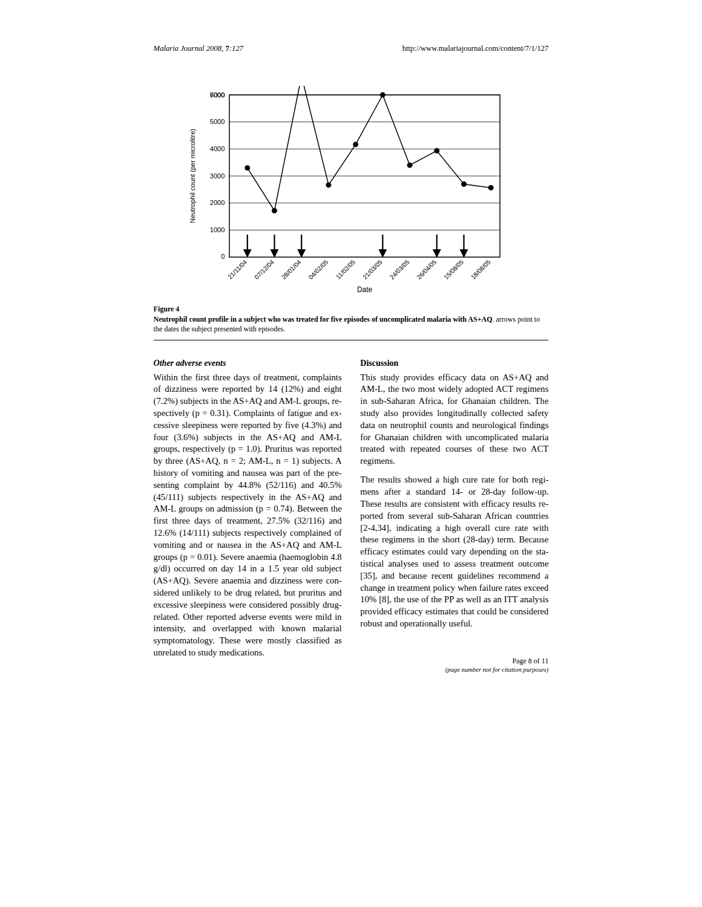Malaria Journal 2008, 7:127
http://www.malariajournal.com/content/7/1/127
0 1000 2000 3000 4000 5000 6000 7000 Neutrophil count (per microlitre) 21/11/04 07/12/04 28/01/04 04/02/05 11/02/05 21/03/05 24/03/05 26/04/05 15/08/05 18/08/05 Date
Figure 4 Neutrophil count profile in a subject who was treated for five episodes of uncomplicated malaria with AS+AQ. arrows point to the dates the subject presented with episodes.
Other adverse events
Within the first three days of treatment, complaints of dizziness were reported by 14 (12%) and eight (7.2%) subjects in the AS+AQ and AM-L groups, respectively (p = 0.31). Complaints of fatigue and excessive sleepiness were reported by five (4.3%) and four (3.6%) subjects in the AS+AQ and AM-L groups, respectively (p = 1.0). Pruritus was reported by three (AS+AQ, n = 2; AM-L, n = 1) subjects. A history of vomiting and nausea was part of the presenting complaint by 44.8% (52/116) and 40.5% (45/111) subjects respectively in the AS+AQ and AM-L groups on admission (p = 0.74). Between the first three days of treatment, 27.5% (32/116) and 12.6% (14/111) subjects respectively complained of vomiting and or nausea in the AS+AQ and AM-L groups (p = 0.01). Severe anaemia (haemoglobin 4.8 g/dl) occurred on day 14 in a 1.5 year old subject (AS+AQ). Severe anaemia and dizziness were considered unlikely to be drug related, but pruritus and excessive sleepiness were considered possibly drug-related. Other reported adverse events were mild in intensity, and overlapped with known malarial symptomatology. These were mostly classified as unrelated to study medications.
Discussion
This study provides efficacy data on AS+AQ and AM-L, the two most widely adopted ACT regimens in sub-Saharan Africa, for Ghanaian children. The study also provides longitudinally collected safety data on neutrophil counts and neurological findings for Ghanaian children with uncomplicated malaria treated with repeated courses of these two ACT regimens.
The results showed a high cure rate for both regimens after a standard 14- or 28-day follow-up. These results are consistent with efficacy results reported from several sub-Saharan African countries [2-4,34], indicating a high overall cure rate with these regimens in the short (28-day) term. Because efficacy estimates could vary depending on the statistical analyses used to assess treatment outcome [35], and because recent guidelines recommend a change in treatment policy when failure rates exceed 10% [8], the use of the PP as well as an ITT analysis provided efficacy estimates that could be considered robust and operationally useful.
Page 8 of 11 (page number not for citation purposes)